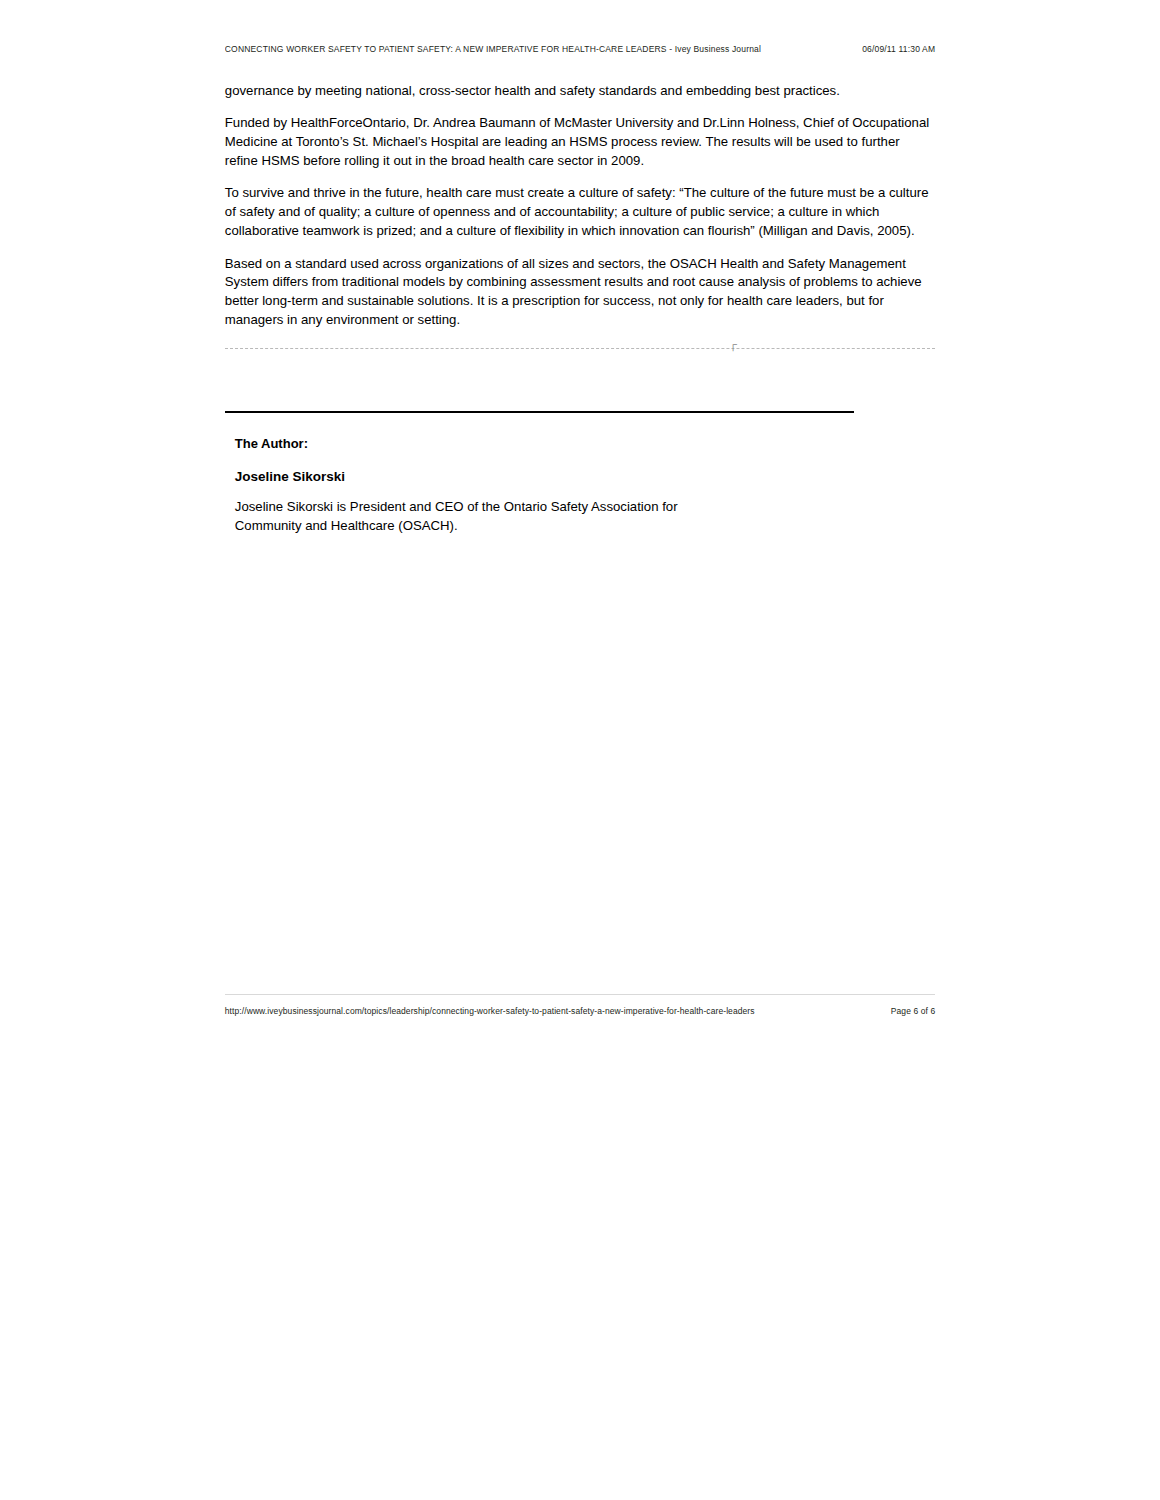CONNECTING WORKER SAFETY TO PATIENT SAFETY: A NEW IMPERATIVE FOR HEALTH-CARE LEADERS - Ivey Business Journal
06/09/11 11:30 AM
governance by meeting national, cross-sector health and safety standards and embedding best practices.
Funded by HealthForceOntario, Dr. Andrea Baumann of McMaster University and Dr.Linn Holness, Chief of Occupational Medicine at Toronto’s St. Michael’s Hospital are leading an HSMS process review. The results will be used to further refine HSMS before rolling it out in the broad health care sector in 2009.
To survive and thrive in the future, health care must create a culture of safety: “The culture of the future must be a culture of safety and of quality; a culture of openness and of accountability; a culture of public service; a culture in which collaborative teamwork is prized; and a culture of flexibility in which innovation can flourish” (Milligan and Davis, 2005).
Based on a standard used across organizations of all sizes and sectors, the OSACH Health and Safety Management System differs from traditional models by combining assessment results and root cause analysis of problems to achieve better long-term and sustainable solutions. It is a prescription for success, not only for health care leaders, but for managers in any environment or setting.
┐
The Author:
Joseline Sikorski
Joseline Sikorski is President and CEO of the Ontario Safety Association for Community and Healthcare (OSACH).
http://www.iveybusinessjournal.com/topics/leadership/connecting-worker-safety-to-patient-safety-a-new-imperative-for-health-care-leaders
Page 6 of 6